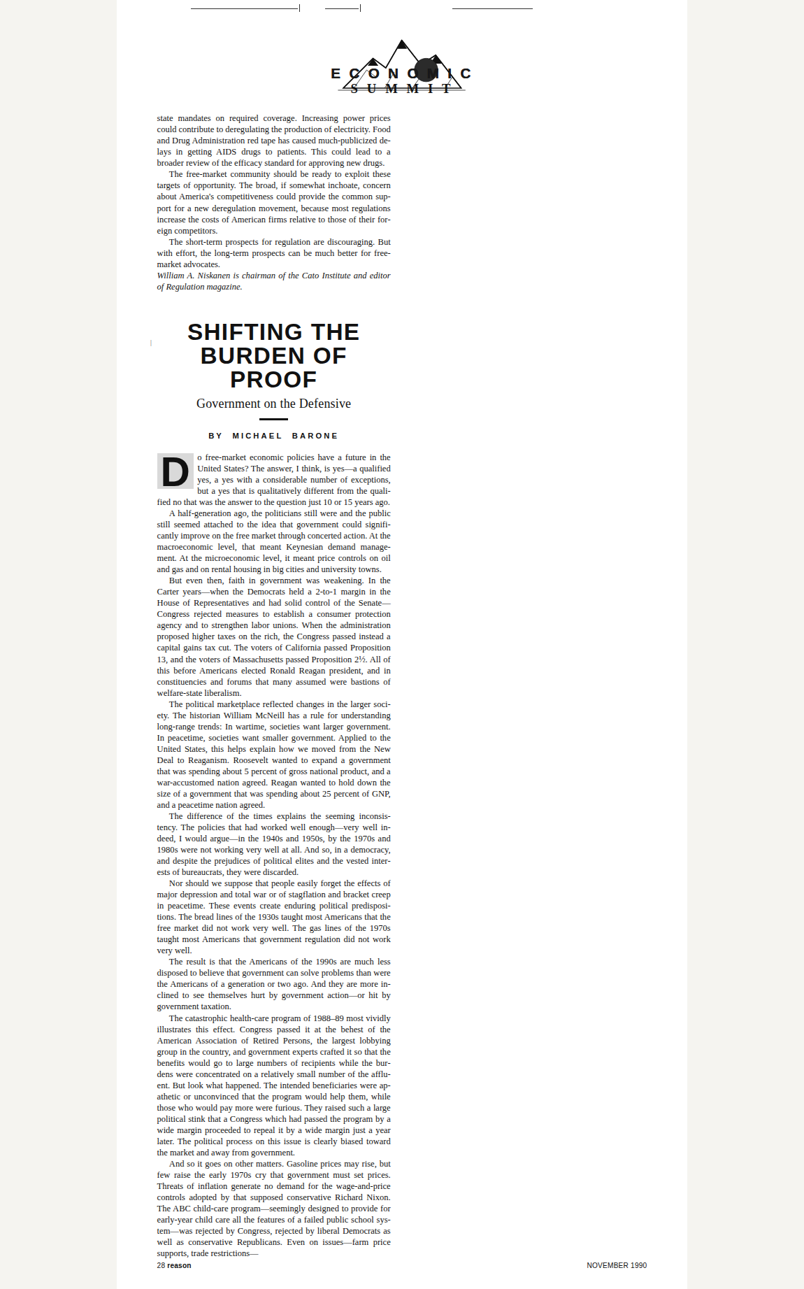E C O N O M I C
S U M M I T
state mandates on required coverage. Increasing power prices could contribute to deregulating the production of electricity. Food and Drug Administration red tape has caused much-publicized delays in getting AIDS drugs to patients. This could lead to a broader review of the efficacy standard for approving new drugs.
The free-market community should be ready to exploit these targets of opportunity. The broad, if somewhat inchoate, concern about America's competitiveness could provide the common support for a new deregulation movement, because most regulations increase the costs of American firms relative to those of their foreign competitors.
The short-term prospects for regulation are discouraging. But with effort, the long-term prospects can be much better for free-market advocates.
William A. Niskanen is chairman of the Cato Institute and editor of Regulation magazine.
SHIFTING THE
BURDEN OF PROOF
Government on the Defensive
BY MICHAEL BARONE
Do free-market economic policies have a future in the United States? The answer, I think, is yes—a qualified yes, a yes with a considerable number of exceptions, but a yes that is qualitatively different from the qualified no that was the answer to the question just 10 or 15 years ago.
A half-generation ago, the politicians still were and the public still seemed attached to the idea that government could significantly improve on the free market through concerted action. At the macroeconomic level, that meant Keynesian demand management. At the microeconomic level, it meant price controls on oil and gas and on rental housing in big cities and university towns.
But even then, faith in government was weakening. In the Carter years—when the Democrats held a 2-to-1 margin in the House of Representatives and had solid control of the Senate—Congress rejected measures to establish a consumer protection agency and to strengthen labor unions. When the administration proposed higher taxes on the rich, the Congress passed instead a capital gains tax cut. The voters of California passed Proposition 13, and the voters of Massachusetts passed Proposition 2½. All of this before Americans elected Ronald Reagan president, and in constituencies and forums that many assumed were bastions of welfare-state liberalism.
The political marketplace reflected changes in the larger society. The historian William McNeill has a rule for understanding long-range trends: In wartime, societies want larger government. In peacetime, societies want smaller government. Applied to the United States, this helps explain how we moved from the New Deal to Reaganism. Roosevelt wanted to expand a government that was spending about 5 percent of gross national product, and a war-accustomed nation agreed. Reagan wanted to hold down the size of a government that was spending about 25 percent of GNP, and a peacetime nation agreed.
The difference of the times explains the seeming inconsistency. The policies that had worked well enough—very well indeed, I would argue—in the 1940s and 1950s, by the 1970s and 1980s were not working very well at all. And so, in a democracy, and despite the prejudices of political elites and the vested interests of bureaucrats, they were discarded.
Nor should we suppose that people easily forget the effects of major depression and total war or of stagflation and bracket creep in peacetime. These events create enduring political predispositions. The bread lines of the 1930s taught most Americans that the free market did not work very well. The gas lines of the 1970s taught most Americans that government regulation did not work very well.
The result is that the Americans of the 1990s are much less disposed to believe that government can solve problems than were the Americans of a generation or two ago. And they are more inclined to see themselves hurt by government action—or hit by government taxation.
The catastrophic health-care program of 1988–89 most vividly illustrates this effect. Congress passed it at the behest of the American Association of Retired Persons, the largest lobbying group in the country, and government experts crafted it so that the benefits would go to large numbers of recipients while the burdens were concentrated on a relatively small number of the affluent. But look what happened. The intended beneficiaries were apathetic or unconvinced that the program would help them, while those who would pay more were furious. They raised such a large political stink that a Congress which had passed the program by a wide margin proceeded to repeal it by a wide margin just a year later. The political process on this issue is clearly biased toward the market and away from government.
And so it goes on other matters. Gasoline prices may rise, but few raise the early 1970s cry that government must set prices. Threats of inflation generate no demand for the wage-and-price controls adopted by that supposed conservative Richard Nixon. The ABC child-care program—seemingly designed to provide for early-year child care all the features of a failed public school system—was rejected by Congress, rejected by liberal Democrats as well as conservative Republicans. Even on issues—farm price supports, trade restrictions—
|
28 reason
NOVEMBER 1990